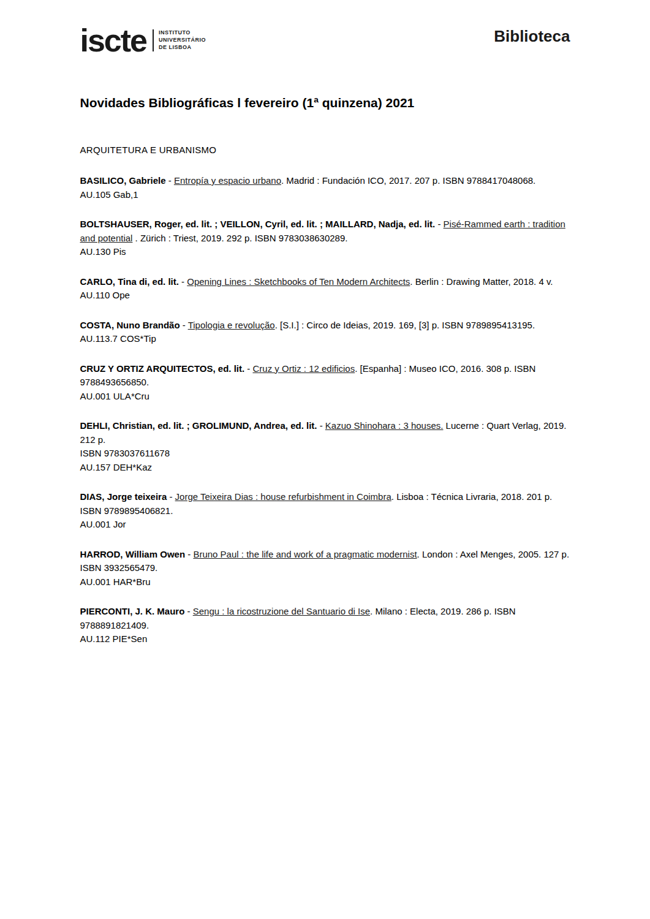iscte Instituto
Universitário
de Lisboa
Biblioteca
Novidades Bibliográficas l fevereiro (1ª quinzena) 2021
ARQUITETURA E URBANISMO
BASILICO, Gabriele - Entropía y espacio urbano. Madrid : Fundación ICO, 2017. 207 p. ISBN 9788417048068. AU.105 Gab,1
BOLTSHAUSER, Roger, ed. lit. ; VEILLON, Cyril, ed. lit. ; MAILLARD, Nadja, ed. lit. - Pisé-Rammed earth : tradition and potential . Zürich : Triest, 2019. 292 p. ISBN 9783038630289. AU.130 Pis
CARLO, Tina di, ed. lit. - Opening Lines : Sketchbooks of Ten Modern Architects. Berlin : Drawing Matter, 2018. 4 v. AU.110 Ope
COSTA, Nuno Brandão - Tipologia e revolução. [S.I.] : Circo de Ideias, 2019. 169, [3] p. ISBN 9789895413195. AU.113.7 COS*Tip
CRUZ Y ORTIZ ARQUITECTOS, ed. lit. - Cruz y Ortiz : 12 edificios. [Espanha] : Museo ICO, 2016. 308 p. ISBN 9788493656850. AU.001 ULA*Cru
DEHLI, Christian, ed. lit. ; GROLIMUND, Andrea, ed. lit. - Kazuo Shinohara : 3 houses. Lucerne : Quart Verlag, 2019. 212 p.
ISBN 9783037611678 AU.157 DEH*Kaz
DIAS, Jorge teixeira - Jorge Teixeira Dias : house refurbishment in Coimbra. Lisboa : Técnica Livraria, 2018. 201 p. ISBN 9789895406821. AU.001 Jor
HARROD, William Owen - Bruno Paul : the life and work of a pragmatic modernist. London : Axel Menges, 2005. 127 p.
ISBN 3932565479. AU.001 HAR*Bru
PIERCONTI, J. K. Mauro - Sengu : la ricostruzione del Santuario di Ise. Milano : Electa, 2019. 286 p. ISBN 9788891821409. AU.112 PIE*Sen